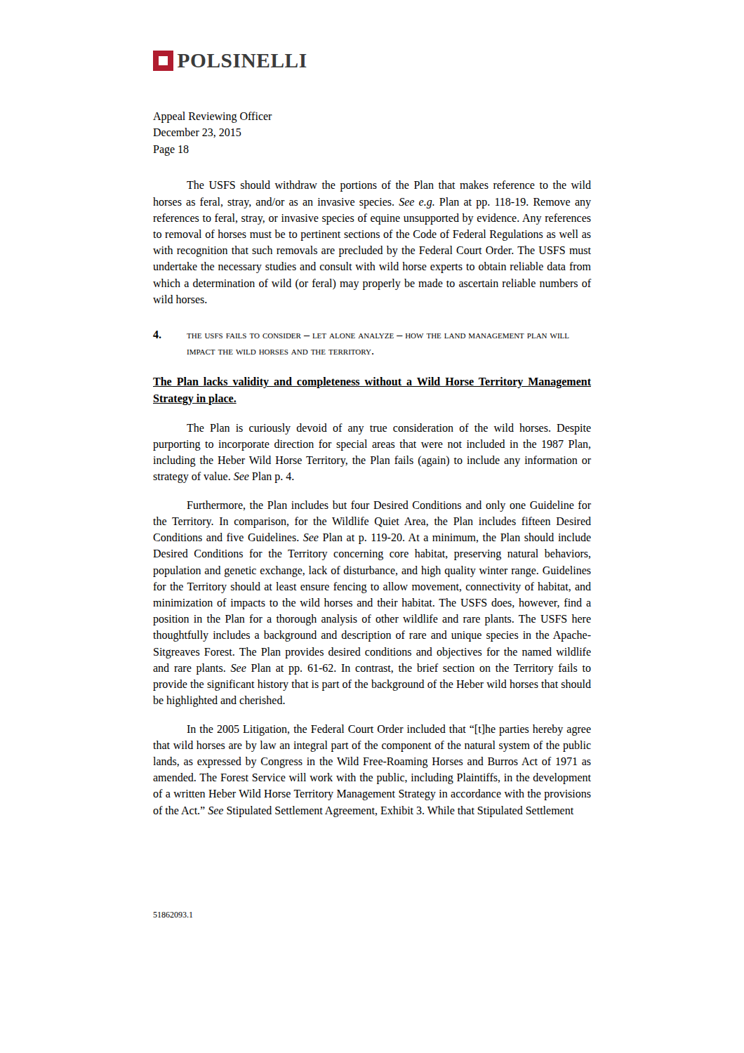POLSINELLI
Appeal Reviewing Officer
December 23, 2015
Page 18
The USFS should withdraw the portions of the Plan that makes reference to the wild horses as feral, stray, and/or as an invasive species. See e.g. Plan at pp. 118-19. Remove any references to feral, stray, or invasive species of equine unsupported by evidence. Any references to removal of horses must be to pertinent sections of the Code of Federal Regulations as well as with recognition that such removals are precluded by the Federal Court Order. The USFS must undertake the necessary studies and consult with wild horse experts to obtain reliable data from which a determination of wild (or feral) may properly be made to ascertain reliable numbers of wild horses.
4.
THE USFS FAILS TO CONSIDER – LET ALONE ANALYZE – HOW THE LAND MANAGEMENT PLAN WILL IMPACT THE WILD HORSES AND THE TERRITORY.
The Plan lacks validity and completeness without a Wild Horse Territory Management Strategy in place.
The Plan is curiously devoid of any true consideration of the wild horses. Despite purporting to incorporate direction for special areas that were not included in the 1987 Plan, including the Heber Wild Horse Territory, the Plan fails (again) to include any information or strategy of value. See Plan p. 4.
Furthermore, the Plan includes but four Desired Conditions and only one Guideline for the Territory. In comparison, for the Wildlife Quiet Area, the Plan includes fifteen Desired Conditions and five Guidelines. See Plan at p. 119-20. At a minimum, the Plan should include Desired Conditions for the Territory concerning core habitat, preserving natural behaviors, population and genetic exchange, lack of disturbance, and high quality winter range. Guidelines for the Territory should at least ensure fencing to allow movement, connectivity of habitat, and minimization of impacts to the wild horses and their habitat. The USFS does, however, find a position in the Plan for a thorough analysis of other wildlife and rare plants. The USFS here thoughtfully includes a background and description of rare and unique species in the Apache-Sitgreaves Forest. The Plan provides desired conditions and objectives for the named wildlife and rare plants. See Plan at pp. 61-62. In contrast, the brief section on the Territory fails to provide the significant history that is part of the background of the Heber wild horses that should be highlighted and cherished.
In the 2005 Litigation, the Federal Court Order included that “[t]he parties hereby agree that wild horses are by law an integral part of the component of the natural system of the public lands, as expressed by Congress in the Wild Free-Roaming Horses and Burros Act of 1971 as amended. The Forest Service will work with the public, including Plaintiffs, in the development of a written Heber Wild Horse Territory Management Strategy in accordance with the provisions of the Act.” See Stipulated Settlement Agreement, Exhibit 3. While that Stipulated Settlement
51862093.1